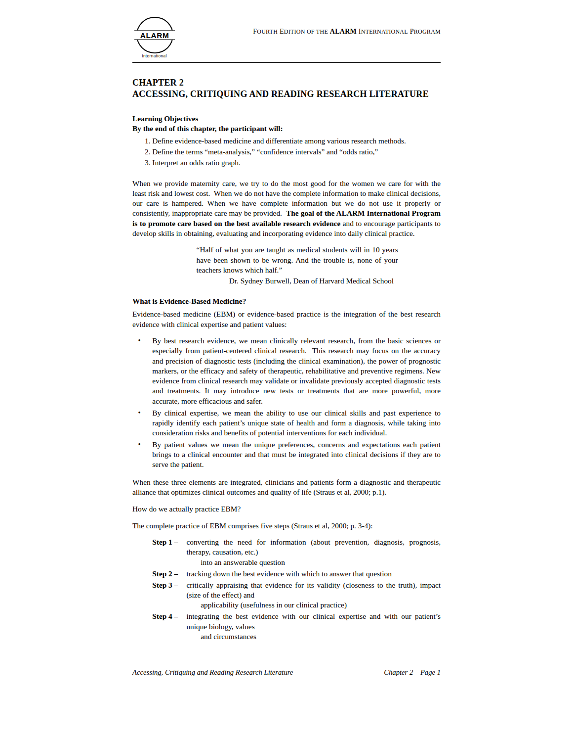ALARM
International
FOURTH EDITION OF THE ALARM INTERNATIONAL PROGRAM
CHAPTER 2
ACCESSING, CRITIQUING AND READING RESEARCH LITERATURE
Learning Objectives
By the end of this chapter, the participant will:
Define evidence-based medicine and differentiate among various research methods.
Define the terms “meta-analysis,” “confidence intervals” and “odds ratio,”
Interpret an odds ratio graph.
When we provide maternity care, we try to do the most good for the women we care for with the least risk and lowest cost. When we do not have the complete information to make clinical decisions, our care is hampered. When we have complete information but we do not use it properly or consistently, inappropriate care may be provided. The goal of the ALARM International Program is to promote care based on the best available research evidence and to encourage participants to develop skills in obtaining, evaluating and incorporating evidence into daily clinical practice.
“Half of what you are taught as medical students will in 10 years have been shown to be wrong. And the trouble is, none of your teachers knows which half.” Dr. Sydney Burwell, Dean of Harvard Medical School
What is Evidence-Based Medicine?
Evidence-based medicine (EBM) or evidence-based practice is the integration of the best research evidence with clinical expertise and patient values:
By best research evidence, we mean clinically relevant research, from the basic sciences or especially from patient-centered clinical research. This research may focus on the accuracy and precision of diagnostic tests (including the clinical examination), the power of prognostic markers, or the efficacy and safety of therapeutic, rehabilitative and preventive regimens. New evidence from clinical research may validate or invalidate previously accepted diagnostic tests and treatments. It may introduce new tests or treatments that are more powerful, more accurate, more efficacious and safer.
By clinical expertise, we mean the ability to use our clinical skills and past experience to rapidly identify each patient’s unique state of health and form a diagnosis, while taking into consideration risks and benefits of potential interventions for each individual.
By patient values we mean the unique preferences, concerns and expectations each patient brings to a clinical encounter and that must be integrated into clinical decisions if they are to serve the patient.
When these three elements are integrated, clinicians and patients form a diagnostic and therapeutic alliance that optimizes clinical outcomes and quality of life (Straus et al, 2000; p.1).
How do we actually practice EBM?
The complete practice of EBM comprises five steps (Straus et al, 2000; p. 3-4):
Step 1 –
converting the need for information (about prevention, diagnosis, prognosis, therapy, causation, etc.) into an answerable question
Step 2 –
tracking down the best evidence with which to answer that question
Step 3 –
critically appraising that evidence for its validity (closeness to the truth), impact (size of the effect) and applicability (usefulness in our clinical practice)
Step 4 –
integrating the best evidence with our clinical expertise and with our patient’s unique biology, values and circumstances
Accessing, Critiquing and Reading Research Literature
Chapter 2 – Page 1